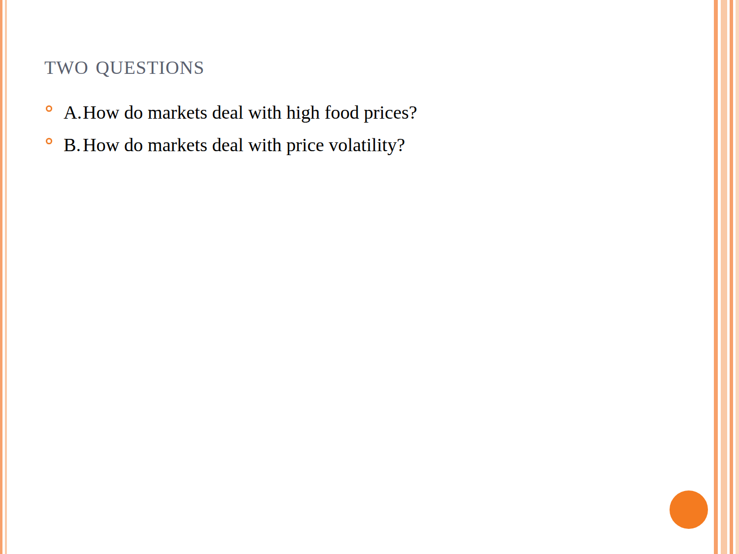Two Questions
A. How do markets deal with high food prices?
B. How do markets deal with price volatility?